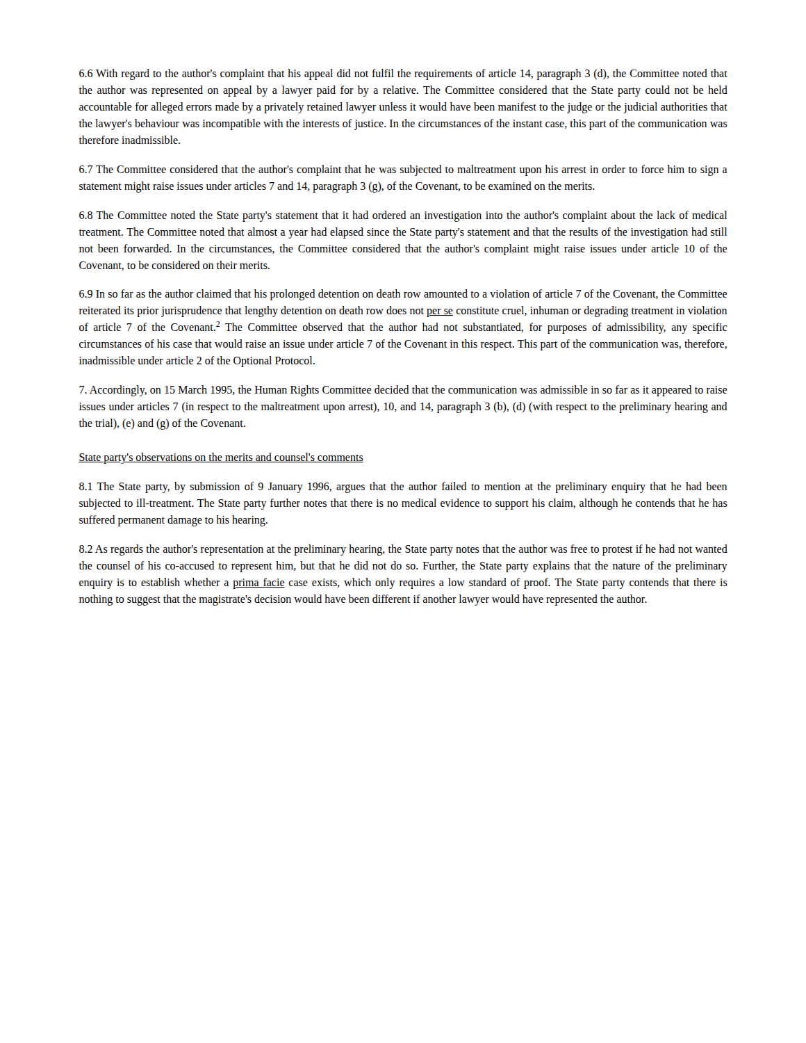6.6 With regard to the author's complaint that his appeal did not fulfil the requirements of article 14, paragraph 3 (d), the Committee noted that the author was represented on appeal by a lawyer paid for by a relative. The Committee considered that the State party could not be held accountable for alleged errors made by a privately retained lawyer unless it would have been manifest to the judge or the judicial authorities that the lawyer's behaviour was incompatible with the interests of justice. In the circumstances of the instant case, this part of the communication was therefore inadmissible.
6.7 The Committee considered that the author's complaint that he was subjected to maltreatment upon his arrest in order to force him to sign a statement might raise issues under articles 7 and 14, paragraph 3 (g), of the Covenant, to be examined on the merits.
6.8 The Committee noted the State party's statement that it had ordered an investigation into the author's complaint about the lack of medical treatment. The Committee noted that almost a year had elapsed since the State party's statement and that the results of the investigation had still not been forwarded. In the circumstances, the Committee considered that the author's complaint might raise issues under article 10 of the Covenant, to be considered on their merits.
6.9 In so far as the author claimed that his prolonged detention on death row amounted to a violation of article 7 of the Covenant, the Committee reiterated its prior jurisprudence that lengthy detention on death row does not per se constitute cruel, inhuman or degrading treatment in violation of article 7 of the Covenant.2 The Committee observed that the author had not substantiated, for purposes of admissibility, any specific circumstances of his case that would raise an issue under article 7 of the Covenant in this respect. This part of the communication was, therefore, inadmissible under article 2 of the Optional Protocol.
7. Accordingly, on 15 March 1995, the Human Rights Committee decided that the communication was admissible in so far as it appeared to raise issues under articles 7 (in respect to the maltreatment upon arrest), 10, and 14, paragraph 3 (b), (d) (with respect to the preliminary hearing and the trial), (e) and (g) of the Covenant.
State party's observations on the merits and counsel's comments
8.1 The State party, by submission of 9 January 1996, argues that the author failed to mention at the preliminary enquiry that he had been subjected to ill-treatment. The State party further notes that there is no medical evidence to support his claim, although he contends that he has suffered permanent damage to his hearing.
8.2 As regards the author's representation at the preliminary hearing, the State party notes that the author was free to protest if he had not wanted the counsel of his co-accused to represent him, but that he did not do so. Further, the State party explains that the nature of the preliminary enquiry is to establish whether a prima facie case exists, which only requires a low standard of proof. The State party contends that there is nothing to suggest that the magistrate's decision would have been different if another lawyer would have represented the author.